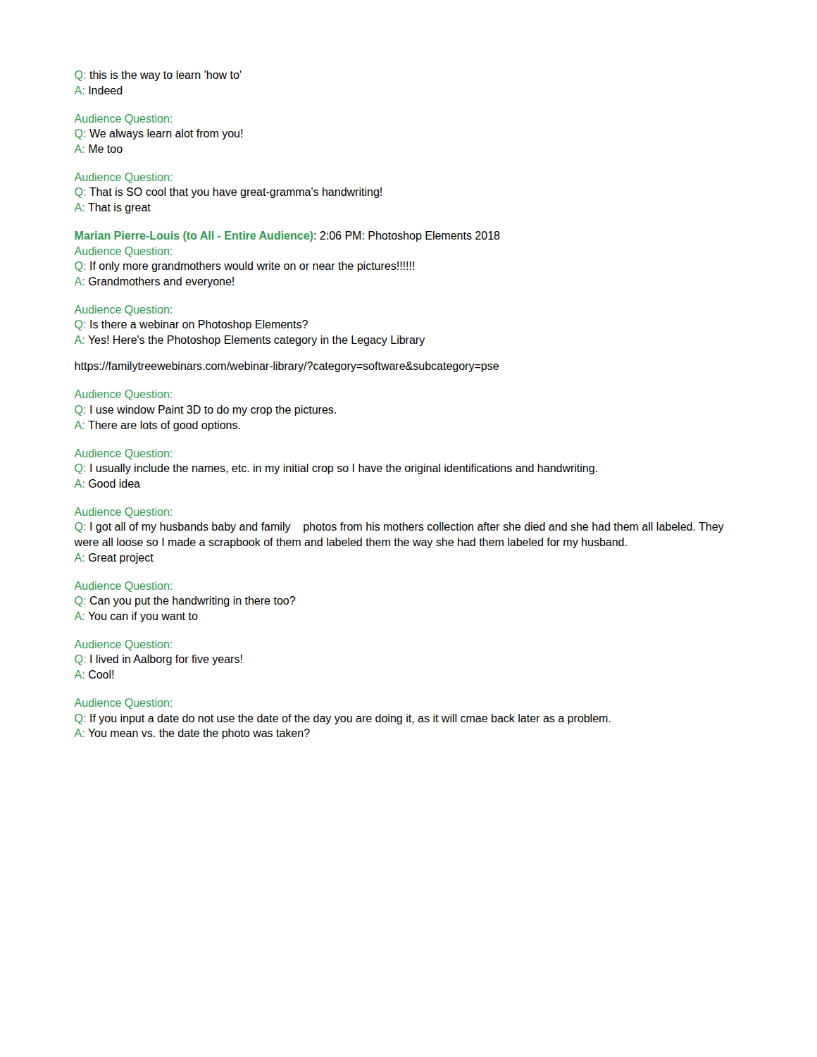this is the way to learn 'how to'
Indeed
Audience Question:
We always learn alot from you!
Me too
Audience Question:
That is SO cool that you have great-gramma's handwriting!
That is great
Marian Pierre-Louis (to All - Entire Audience): 2:06 PM: Photoshop Elements 2018
Audience Question:
If only more grandmothers would write on or near the pictures!!!!!!
Grandmothers and everyone!
Audience Question:
Is there a webinar on Photoshop Elements?
Yes! Here's the Photoshop Elements category in the Legacy Library
https://familytreewebinars.com/webinar-library/?category=software&subcategory=pse
Audience Question:
I use window Paint 3D to do my crop the pictures.
There are lots of good options.
Audience Question:
I usually include the names, etc. in my initial crop so I have the original identifications and handwriting.
Good idea
Audience Question:
I got all of my husbands baby and family photos from his mothers collection after she died and she had them all labeled. They were all loose so I made a scrapbook of them and labeled them the way she had them labeled for my husband.
Great project
Audience Question:
Can you put the handwriting in there too?
You can if you want to
Audience Question:
I lived in Aalborg for five years!
Cool!
Audience Question:
If you input a date do not use the date of the day you are doing it, as it will cmae back later as a problem.
You mean vs. the date the photo was taken?